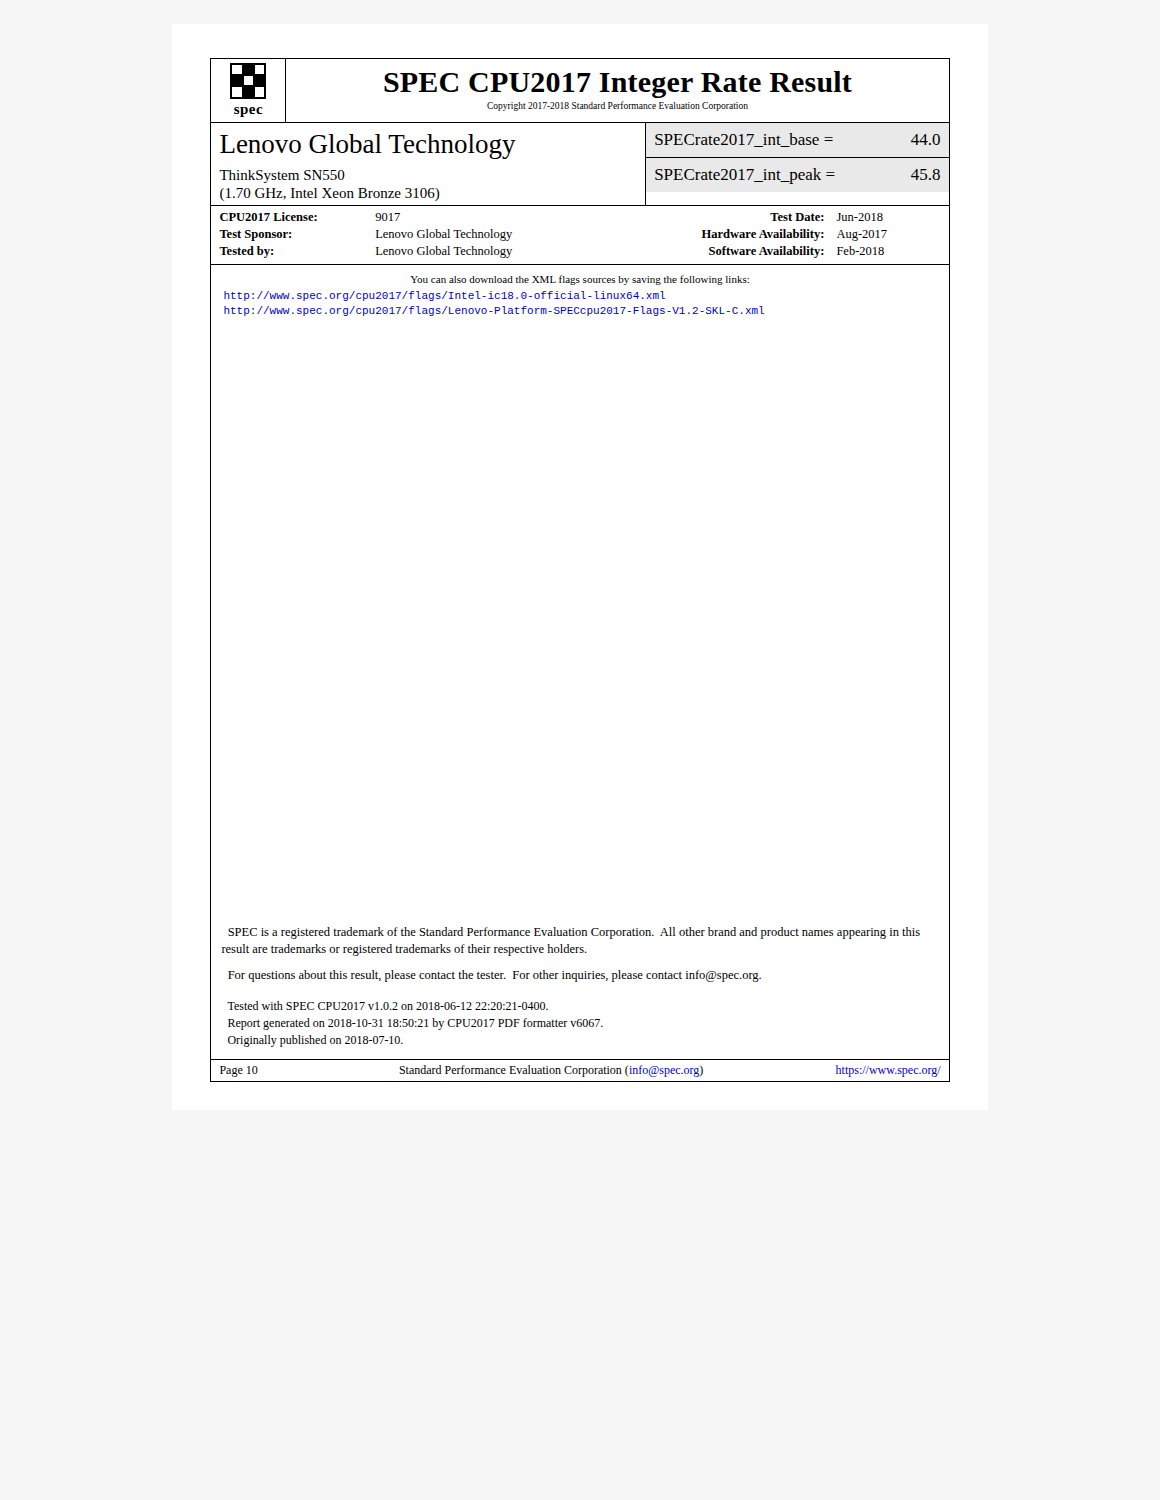spec
SPEC CPU2017 Integer Rate Result
Copyright 2017-2018 Standard Performance Evaluation Corporation
Lenovo Global Technology
ThinkSystem SN550
(1.70 GHz, Intel Xeon Bronze 3106)
SPECrate2017_int_base =44.0
SPECrate2017_int_peak =45.8
| CPU2017 License: | 9017 |
| Test Sponsor: | Lenovo Global Technology |
| Tested by: | Lenovo Global Technology |
| Test Date: | Jun-2018 |
| Hardware Availability: | Aug-2017 |
| Software Availability: | Feb-2018 |
You can also download the XML flags sources by saving the following links:
http://www.spec.org/cpu2017/flags/Intel-ic18.0-official-linux64.xml
http://www.spec.org/cpu2017/flags/Lenovo-Platform-SPECcpu2017-Flags-V1.2-SKL-C.xml
SPEC is a registered trademark of the Standard Performance Evaluation Corporation. All other brand and product names appearing in this result are trademarks or registered trademarks of their respective holders.
For questions about this result, please contact the tester. For other inquiries, please contact info@spec.org.
Tested with SPEC CPU2017 v1.0.2 on 2018-06-12 22:20:21-0400.
Report generated on 2018-10-31 18:50:21 by CPU2017 PDF formatter v6067.
Originally published on 2018-07-10.
Page 10
Standard Performance Evaluation Corporation (info@spec.org)
https://www.spec.org/